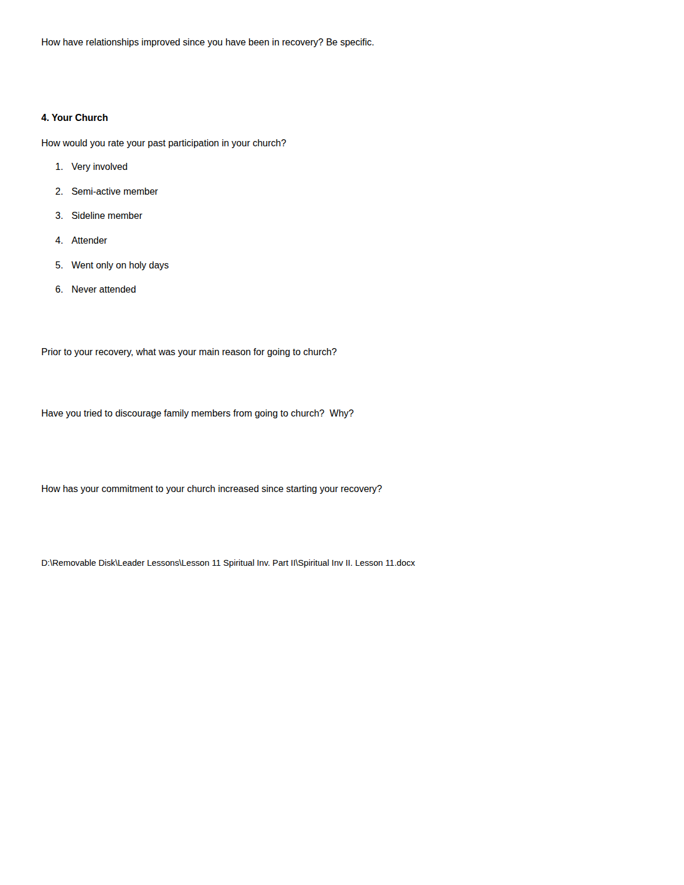How have relationships improved since you have been in recovery? Be specific.
4. Your Church
How would you rate your past participation in your church?
Very involved
Semi-active member
Sideline member
Attender
Went only on holy days
Never attended
Prior to your recovery, what was your main reason for going to church?
Have you tried to discourage family members from going to church? Why?
How has your commitment to your church increased since starting your recovery?
D:\Removable Disk\Leader Lessons\Lesson 11 Spiritual Inv. Part II\Spiritual Inv II. Lesson 11.docx